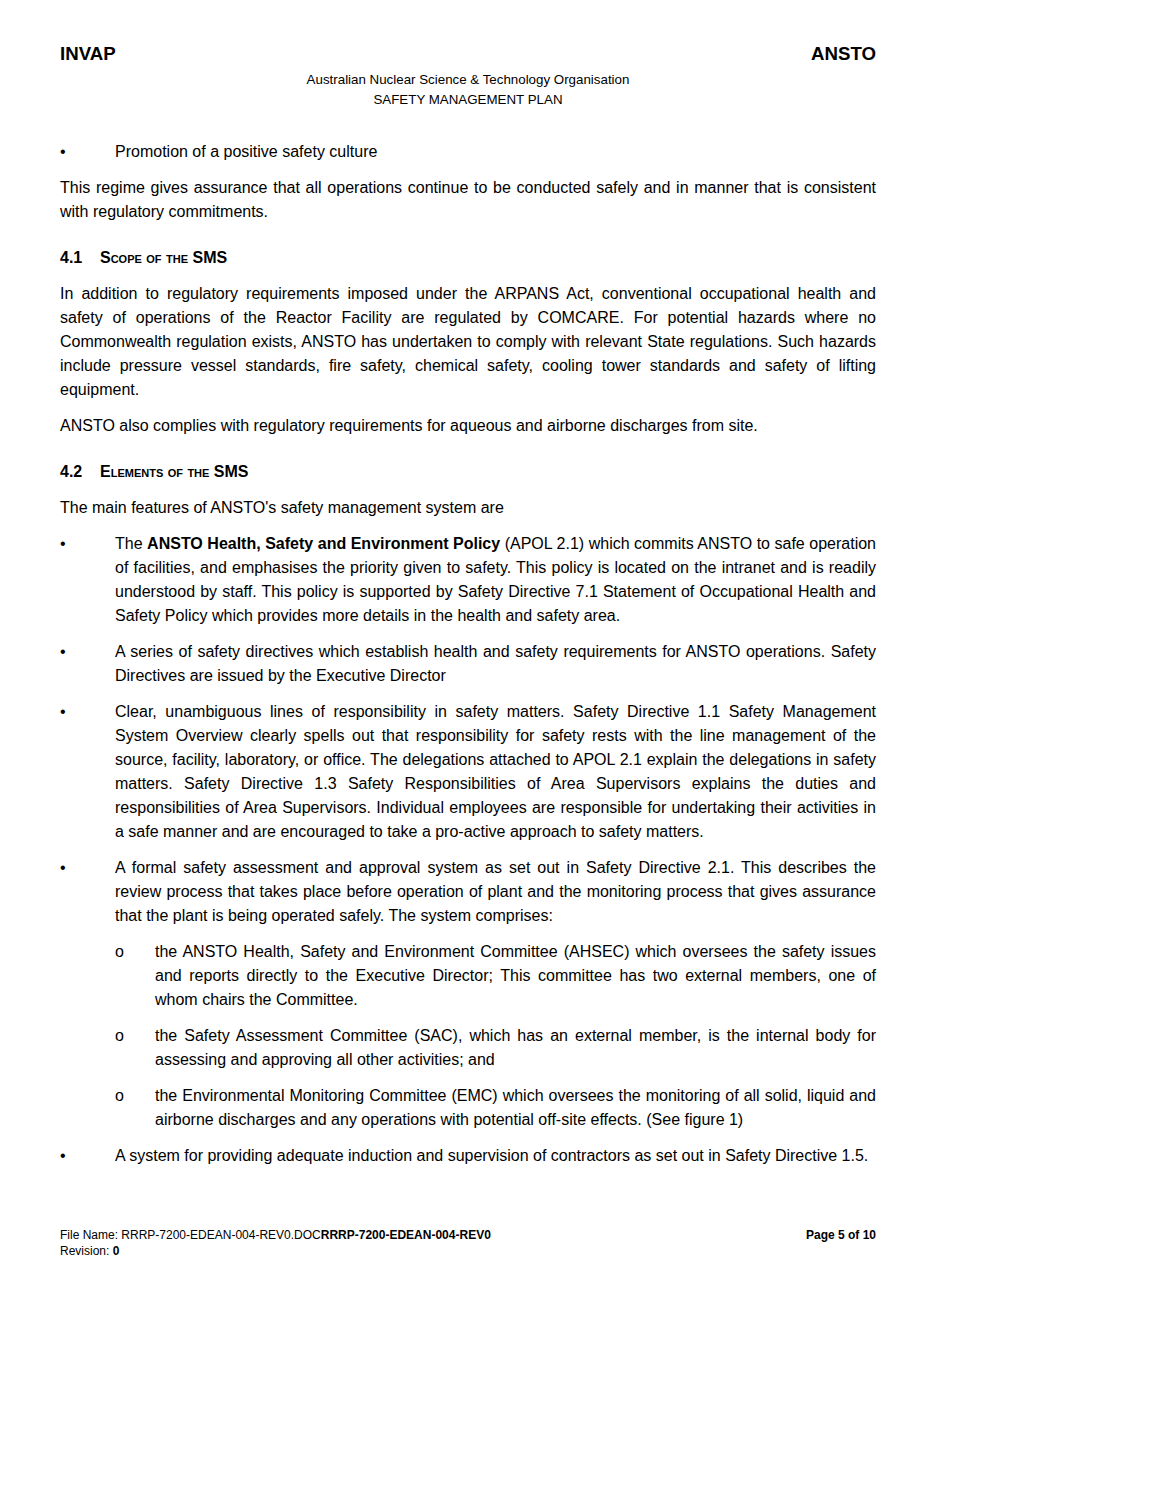INVAP ANSTO
Australian Nuclear Science & Technology Organisation
SAFETY MANAGEMENT PLAN
Promotion of a positive safety culture
This regime gives assurance that all operations continue to be conducted safely and in manner that is consistent with regulatory commitments.
4.1 Scope of the SMS
In addition to regulatory requirements imposed under the ARPANS Act, conventional occupational health and safety of operations of the Reactor Facility are regulated by COMCARE. For potential hazards where no Commonwealth regulation exists, ANSTO has undertaken to comply with relevant State regulations. Such hazards include pressure vessel standards, fire safety, chemical safety, cooling tower standards and safety of lifting equipment.
ANSTO also complies with regulatory requirements for aqueous and airborne discharges from site.
4.2 Elements of the SMS
The main features of ANSTO's safety management system are
The ANSTO Health, Safety and Environment Policy (APOL 2.1) which commits ANSTO to safe operation of facilities, and emphasises the priority given to safety. This policy is located on the intranet and is readily understood by staff. This policy is supported by Safety Directive 7.1 Statement of Occupational Health and Safety Policy which provides more details in the health and safety area.
A series of safety directives which establish health and safety requirements for ANSTO operations. Safety Directives are issued by the Executive Director
Clear, unambiguous lines of responsibility in safety matters. Safety Directive 1.1 Safety Management System Overview clearly spells out that responsibility for safety rests with the line management of the source, facility, laboratory, or office. The delegations attached to APOL 2.1 explain the delegations in safety matters. Safety Directive 1.3 Safety Responsibilities of Area Supervisors explains the duties and responsibilities of Area Supervisors. Individual employees are responsible for undertaking their activities in a safe manner and are encouraged to take a pro-active approach to safety matters.
A formal safety assessment and approval system as set out in Safety Directive 2.1. This describes the review process that takes place before operation of plant and the monitoring process that gives assurance that the plant is being operated safely. The system comprises:
the ANSTO Health, Safety and Environment Committee (AHSEC) which oversees the safety issues and reports directly to the Executive Director; This committee has two external members, one of whom chairs the Committee.
the Safety Assessment Committee (SAC), which has an external member, is the internal body for assessing and approving all other activities; and
the Environmental Monitoring Committee (EMC) which oversees the monitoring of all solid, liquid and airborne discharges and any operations with potential off-site effects. (See figure 1)
A system for providing adequate induction and supervision of contractors as set out in Safety Directive 1.5.
Page 5 of 10 File Name: RRRP-7200-EDEAN-004-REV0.DOCRRRP-7200-EDEAN-004-REV0
Revision: 0